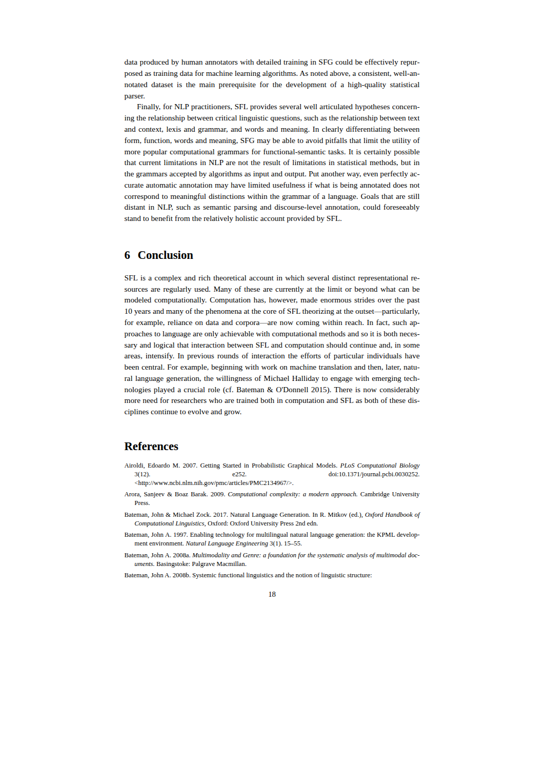data produced by human annotators with detailed training in SFG could be effectively repurposed as training data for machine learning algorithms. As noted above, a consistent, well-annotated dataset is the main prerequisite for the development of a high-quality statistical parser.
Finally, for NLP practitioners, SFL provides several well articulated hypotheses concerning the relationship between critical linguistic questions, such as the relationship between text and context, lexis and grammar, and words and meaning. In clearly differentiating between form, function, words and meaning, SFG may be able to avoid pitfalls that limit the utility of more popular computational grammars for functional-semantic tasks. It is certainly possible that current limitations in NLP are not the result of limitations in statistical methods, but in the grammars accepted by algorithms as input and output. Put another way, even perfectly accurate automatic annotation may have limited usefulness if what is being annotated does not correspond to meaningful distinctions within the grammar of a language. Goals that are still distant in NLP, such as semantic parsing and discourse-level annotation, could foreseeably stand to benefit from the relatively holistic account provided by SFL.
6 Conclusion
SFL is a complex and rich theoretical account in which several distinct representational resources are regularly used. Many of these are currently at the limit or beyond what can be modeled computationally. Computation has, however, made enormous strides over the past 10 years and many of the phenomena at the core of SFL theorizing at the outset—particularly, for example, reliance on data and corpora—are now coming within reach. In fact, such approaches to language are only achievable with computational methods and so it is both necessary and logical that interaction between SFL and computation should continue and, in some areas, intensify. In previous rounds of interaction the efforts of particular individuals have been central. For example, beginning with work on machine translation and then, later, natural language generation, the willingness of Michael Halliday to engage with emerging technologies played a crucial role (cf. Bateman & O'Donnell 2015). There is now considerably more need for researchers who are trained both in computation and SFL as both of these disciplines continue to evolve and grow.
References
Airoldi, Edoardo M. 2007. Getting Started in Probabilistic Graphical Models. PLoS Computational Biology 3(12). e252. doi:10.1371/journal.pcbi.0030252. <http://www.ncbi.nlm.nih.gov/pmc/articles/PMC2134967/>.
Arora, Sanjeev & Boaz Barak. 2009. Computational complexity: a modern approach. Cambridge University Press.
Bateman, John & Michael Zock. 2017. Natural Language Generation. In R. Mitkov (ed.), Oxford Handbook of Computational Linguistics, Oxford: Oxford University Press 2nd edn.
Bateman, John A. 1997. Enabling technology for multilingual natural language generation: the KPML development environment. Natural Language Engineering 3(1). 15–55.
Bateman, John A. 2008a. Multimodality and Genre: a foundation for the systematic analysis of multimodal documents. Basingstoke: Palgrave Macmillan.
Bateman, John A. 2008b. Systemic functional linguistics and the notion of linguistic structure:
18